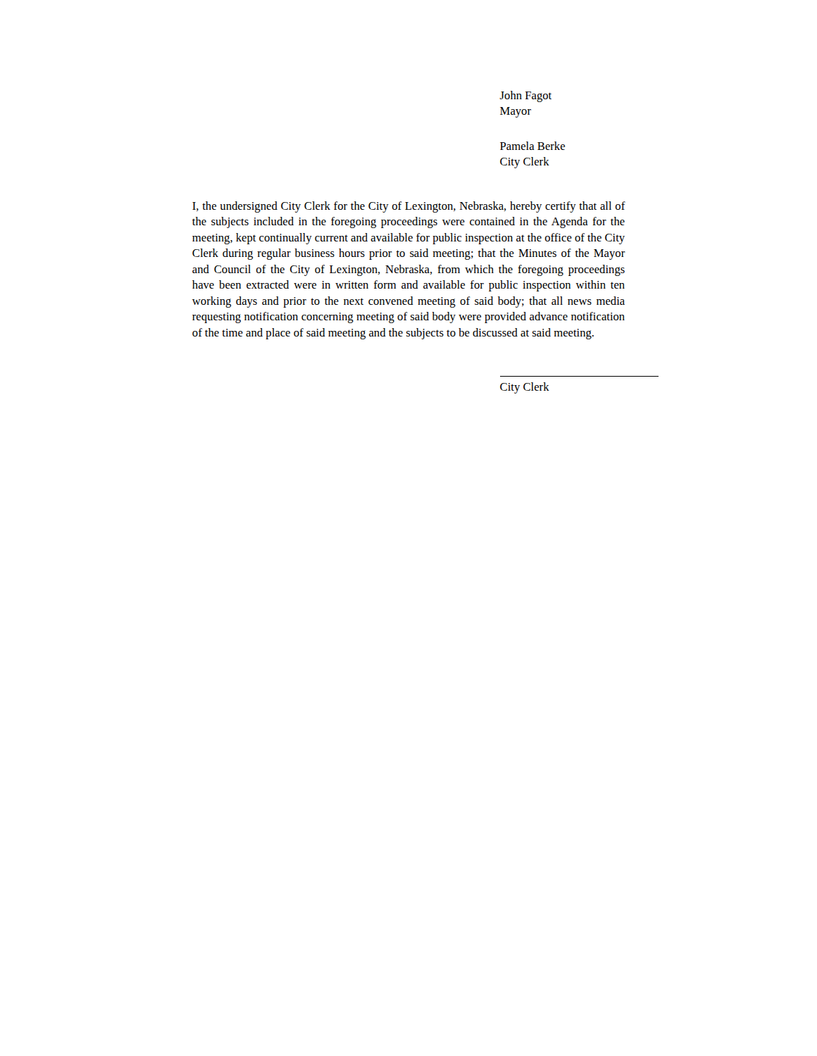John Fagot
Mayor
Pamela Berke
City Clerk
I, the undersigned City Clerk for the City of Lexington, Nebraska, hereby certify that all of the subjects included in the foregoing proceedings were contained in the Agenda for the meeting, kept continually current and available for public inspection at the office of the City Clerk during regular business hours prior to said meeting; that the Minutes of the Mayor and Council of the City of Lexington, Nebraska, from which the foregoing proceedings have been extracted were in written form and available for public inspection within ten working days and prior to the next convened meeting of said body; that all news media requesting notification concerning meeting of said body were provided advance notification of the time and place of said meeting and the subjects to be discussed at said meeting.
City Clerk